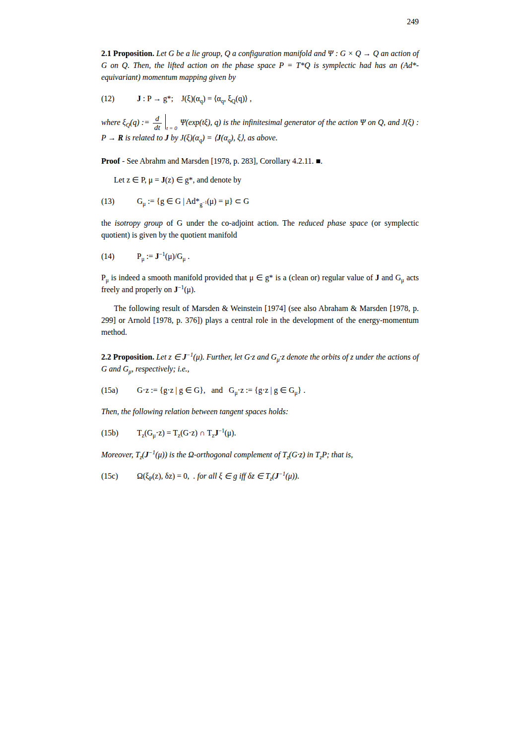249
2.1 Proposition. Let G be a lie group, Q a configuration manifold and Ψ : G × Q → Q an action of G on Q. Then, the lifted action on the phase space P = T*Q is symplectic had has an (Ad*-equivariant) momentum mapping given by
(12)
J : P → g*; J(ξ)(αq) = ⟨αq, ξQ(q)⟩ ,
where ξQ(q) := ddt t = 0 Ψ(exp(tξ), q) is the infinitesimal generator of the action Ψ on Q, and J(ξ) : P → R is related to J by J(ξ)(αq) = ⟨J(αq), ξ⟩, as above.
Proof - See Abrahm and Marsden [1978, p. 283], Corollary 4.2.11. ■.
Let z ∈ P, μ = J(z) ∈ g*, and denote by
(13)
Gμ := {g ∈ G | Ad*g−1(μ) = μ} ⊂ G
the isotropy group of G under the co-adjoint action. The reduced phase space (or symplectic quotient) is given by the quotient manifold
(14)
Pμ := J−1(μ)/Gμ .
Pμ is indeed a smooth manifold provided that μ ∈ g* is a (clean or) regular value of J and Gμ acts freely and properly on J−1(μ).
The following result of Marsden & Weinstein [1974] (see also Abraham & Marsden [1978, p. 299] or Arnold [1978, p. 376]) plays a central role in the development of the energy-momentum method.
2.2 Proposition. Let z ∈ J−1(μ). Further, let G·z and Gμ·z denote the orbits of z under the actions of G and Gμ, respectively; i.e.,
(15a)
G·z := {g·z | g ∈ G}, and Gμ·z := {g·z | g ∈ Gμ} .
Then, the following relation between tangent spaces holds:
(15b)
Tz(Gμ·z) = Tz(G·z) ∩ TzJ−1(μ).
Moreover, Tz(J−1(μ)) is the Ω-orthogonal complement of Tz(G·z) in TzP; that is,
(15c)
Ω(ξP(z), δz) = 0, . for all ξ ∈ g iff δz ∈ Tz(J−1(μ)).